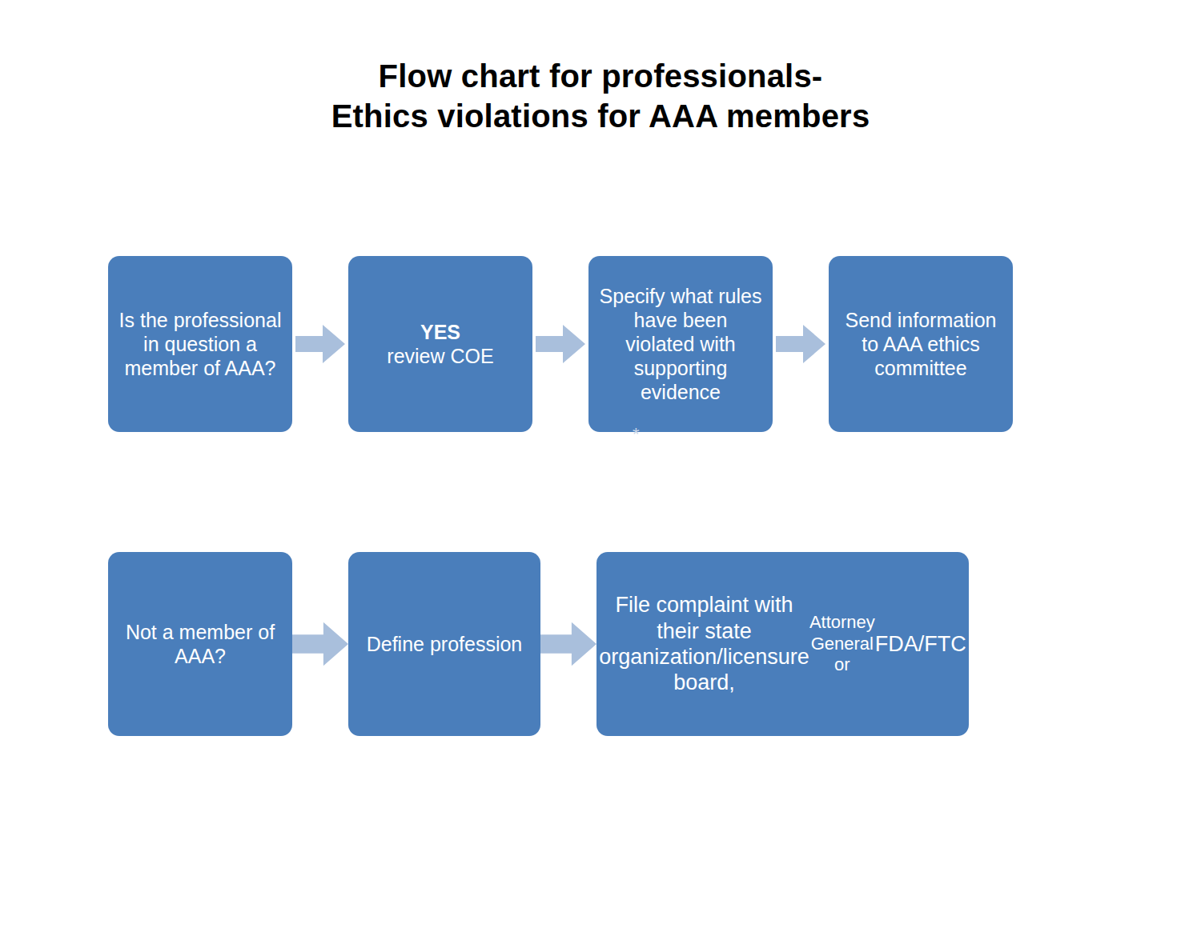Flow chart for professionals-
Ethics violations for AAA members
Is the professional in question a member of AAA?
YESreview COE
Specify what rules have been violated with supporting evidence
Send information to AAA ethics committee
Not a member of AAA?
Define profession
File complaint with their state organization/licensure board, Attorney General or FDA/FTC